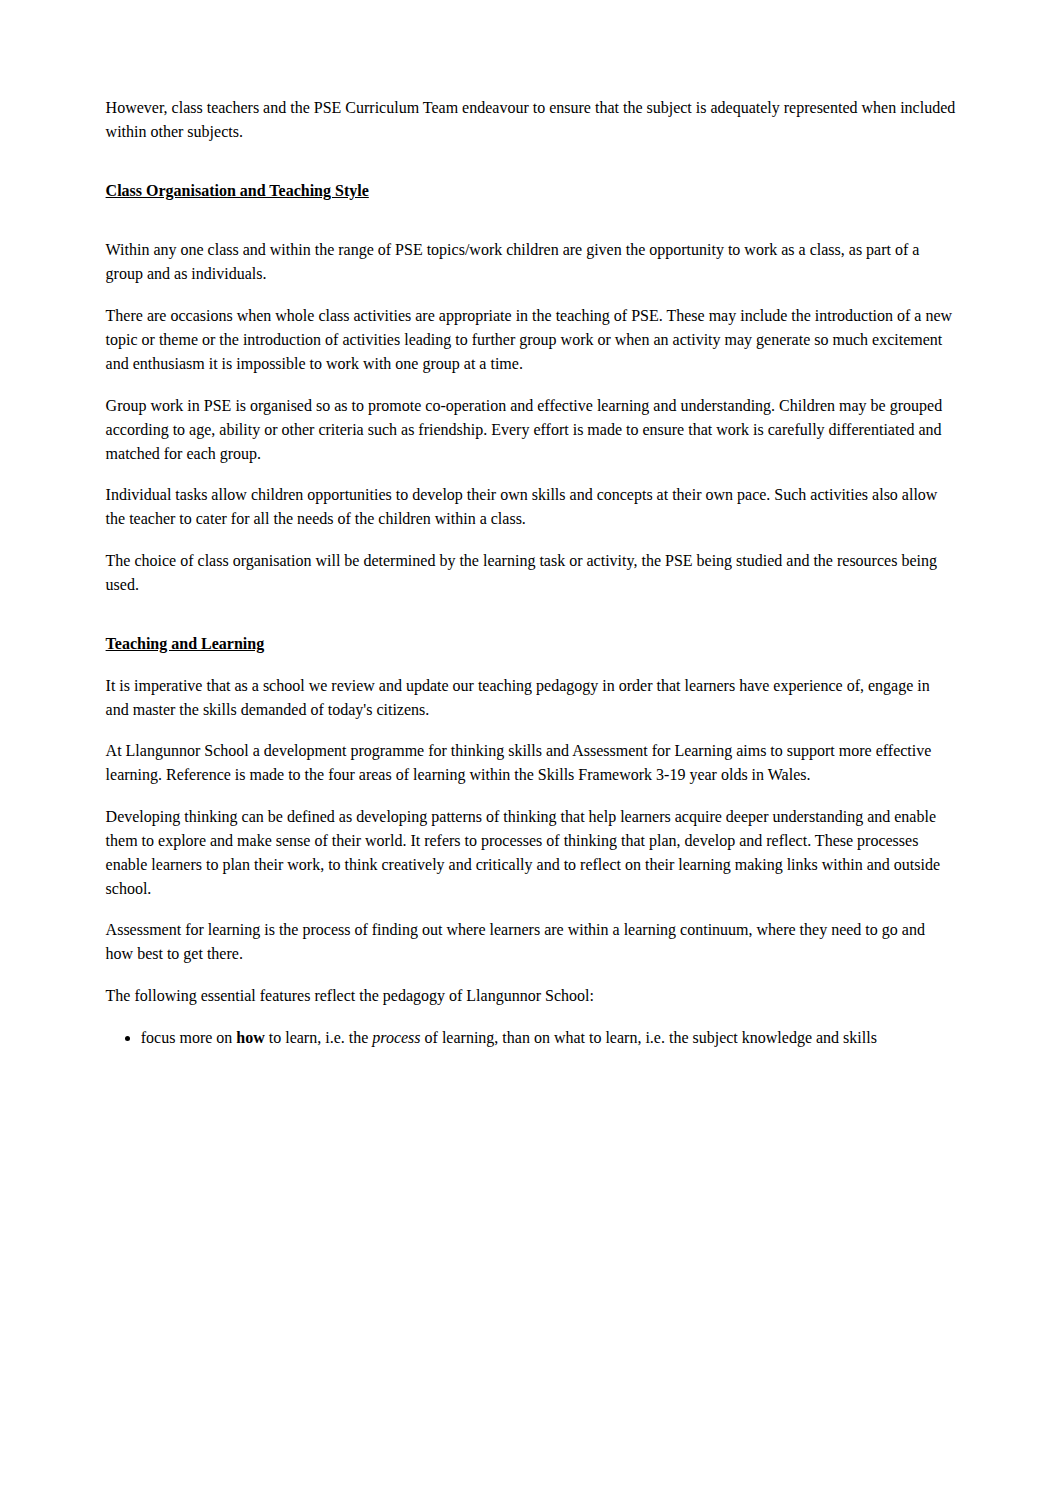However, class teachers and the PSE Curriculum Team endeavour to ensure that the subject is adequately represented when included within other subjects.
Class Organisation and Teaching Style
Within any one class and within the range of PSE topics/work children are given the opportunity to work as a class, as part of a group and as individuals.
There are occasions when whole class activities are appropriate in the teaching of PSE. These may include the introduction of a new topic or theme or the introduction of activities leading to further group work or when an activity may generate so much excitement and enthusiasm it is impossible to work with one group at a time.
Group work in PSE is organised so as to promote co-operation and effective learning and understanding. Children may be grouped according to age, ability or other criteria such as friendship. Every effort is made to ensure that work is carefully differentiated and matched for each group.
Individual tasks allow children opportunities to develop their own skills and concepts at their own pace. Such activities also allow the teacher to cater for all the needs of the children within a class.
The choice of class organisation will be determined by the learning task or activity, the PSE being studied and the resources being used.
Teaching and Learning
It is imperative that as a school we review and update our teaching pedagogy in order that learners have experience of, engage in and master the skills demanded of today's citizens.
At Llangunnor School a development programme for thinking skills and Assessment for Learning aims to support more effective learning. Reference is made to the four areas of learning within the Skills Framework 3-19 year olds in Wales.
Developing thinking can be defined as developing patterns of thinking that help learners acquire deeper understanding and enable them to explore and make sense of their world. It refers to processes of thinking that plan, develop and reflect. These processes enable learners to plan their work, to think creatively and critically and to reflect on their learning making links within and outside school.
Assessment for learning is the process of finding out where learners are within a learning continuum, where they need to go and how best to get there.
The following essential features reflect the pedagogy of Llangunnor School:
focus more on how to learn, i.e. the process of learning, than on what to learn, i.e. the subject knowledge and skills